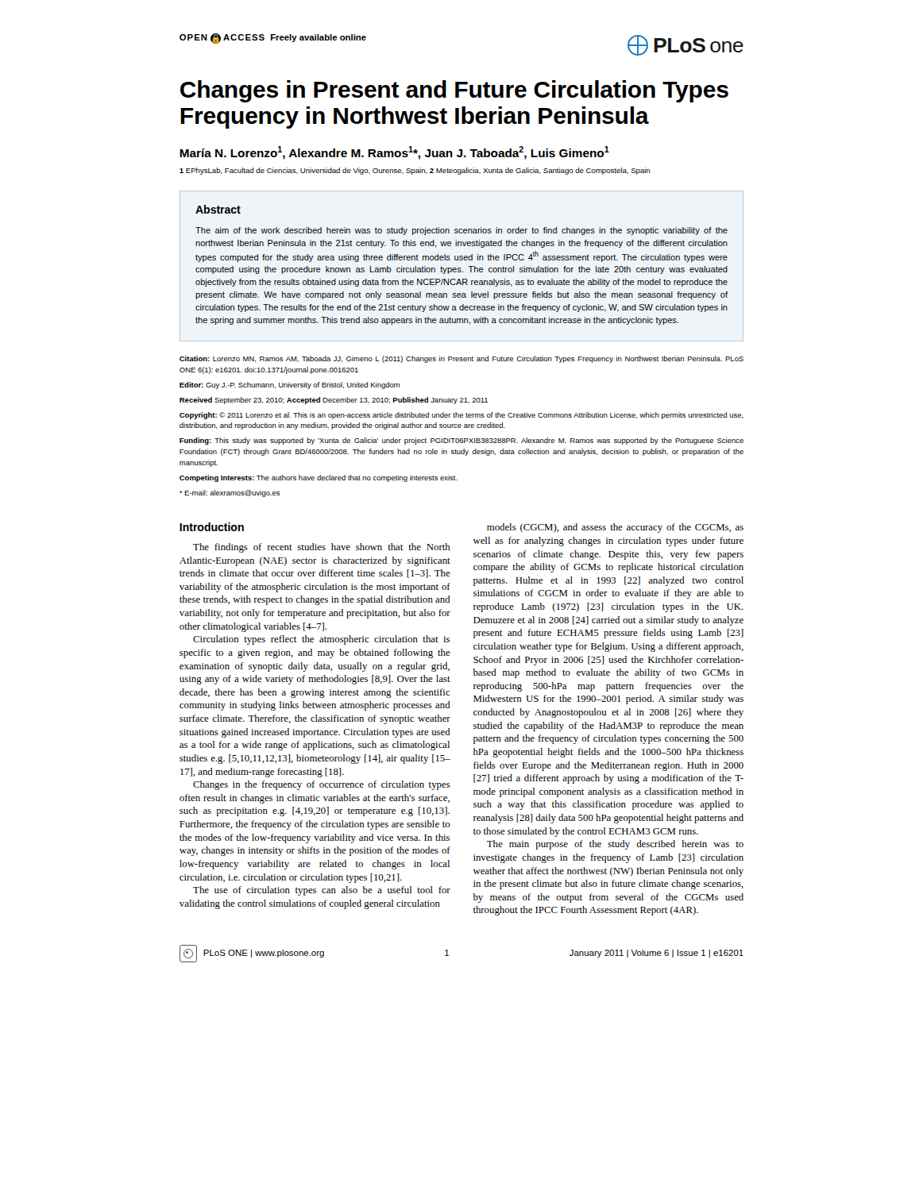OPEN🔒ACCESS Freely available online
PLoS one
Changes in Present and Future Circulation Types
Frequency in Northwest Iberian Peninsula
María N. Lorenzo1, Alexandre M. Ramos1*, Juan J. Taboada2, Luis Gimeno1
1 EPhysLab, Facultad de Ciencias, Universidad de Vigo, Ourense, Spain, 2 Meteogalicia, Xunta de Galicia, Santiago de Compostela, Spain
Abstract
The aim of the work described herein was to study projection scenarios in order to find changes in the synoptic variability of the northwest Iberian Peninsula in the 21st century. To this end, we investigated the changes in the frequency of the different circulation types computed for the study area using three different models used in the IPCC 4th assessment report. The circulation types were computed using the procedure known as Lamb circulation types. The control simulation for the late 20th century was evaluated objectively from the results obtained using data from the NCEP/NCAR reanalysis, as to evaluate the ability of the model to reproduce the present climate. We have compared not only seasonal mean sea level pressure fields but also the mean seasonal frequency of circulation types. The results for the end of the 21st century show a decrease in the frequency of cyclonic, W, and SW circulation types in the spring and summer months. This trend also appears in the autumn, with a concomitant increase in the anticyclonic types.
Citation: Lorenzo MN, Ramos AM, Taboada JJ, Gimeno L (2011) Changes in Present and Future Circulation Types Frequency in Northwest Iberian Peninsula. PLoS ONE 6(1): e16201. doi:10.1371/journal.pone.0016201
Editor: Guy J.-P. Schumann, University of Bristol, United Kingdom
Received September 23, 2010; Accepted December 13, 2010; Published January 21, 2011
Copyright: © 2011 Lorenzo et al. This is an open-access article distributed under the terms of the Creative Commons Attribution License, which permits unrestricted use, distribution, and reproduction in any medium, provided the original author and source are credited.
Funding: This study was supported by 'Xunta de Galicia' under project PGIDIT06PXIB383288PR. Alexandre M. Ramos was supported by the Portuguese Science Foundation (FCT) through Grant BD/46000/2008. The funders had no role in study design, data collection and analysis, decision to publish, or preparation of the manuscript.
Competing Interests: The authors have declared that no competing interests exist.
* E-mail: alexramos@uvigo.es
Introduction
The findings of recent studies have shown that the North Atlantic-European (NAE) sector is characterized by significant trends in climate that occur over different time scales [1–3]. The variability of the atmospheric circulation is the most important of these trends, with respect to changes in the spatial distribution and variability, not only for temperature and precipitation, but also for other climatological variables [4–7].
Circulation types reflect the atmospheric circulation that is specific to a given region, and may be obtained following the examination of synoptic daily data, usually on a regular grid, using any of a wide variety of methodologies [8,9]. Over the last decade, there has been a growing interest among the scientific community in studying links between atmospheric processes and surface climate. Therefore, the classification of synoptic weather situations gained increased importance. Circulation types are used as a tool for a wide range of applications, such as climatological studies e.g. [5,10,11,12,13], biometeorology [14], air quality [15–17], and medium-range forecasting [18].
Changes in the frequency of occurrence of circulation types often result in changes in climatic variables at the earth's surface, such as precipitation e.g. [4,19,20] or temperature e.g [10,13]. Furthermore, the frequency of the circulation types are sensible to the modes of the low-frequency variability and vice versa. In this way, changes in intensity or shifts in the position of the modes of low-frequency variability are related to changes in local circulation, i.e. circulation or circulation types [10,21].
The use of circulation types can also be a useful tool for validating the control simulations of coupled general circulation
models (CGCM), and assess the accuracy of the CGCMs, as well as for analyzing changes in circulation types under future scenarios of climate change. Despite this, very few papers compare the ability of GCMs to replicate historical circulation patterns. Hulme et al in 1993 [22] analyzed two control simulations of CGCM in order to evaluate if they are able to reproduce Lamb (1972) [23] circulation types in the UK. Demuzere et al in 2008 [24] carried out a similar study to analyze present and future ECHAM5 pressure fields using Lamb [23] circulation weather type for Belgium. Using a different approach, Schoof and Pryor in 2006 [25] used the Kirchhofer correlation-based map method to evaluate the ability of two GCMs in reproducing 500-hPa map pattern frequencies over the Midwestern US for the 1990–2001 period. A similar study was conducted by Anagnostopoulou et al in 2008 [26] where they studied the capability of the HadAM3P to reproduce the mean pattern and the frequency of circulation types concerning the 500 hPa geopotential height fields and the 1000–500 hPa thickness fields over Europe and the Mediterranean region. Huth in 2000 [27] tried a different approach by using a modification of the T-mode principal component analysis as a classification method in such a way that this classification procedure was applied to reanalysis [28] daily data 500 hPa geopotential height patterns and to those simulated by the control ECHAM3 GCM runs.
The main purpose of the study described herein was to investigate changes in the frequency of Lamb [23] circulation weather that affect the northwest (NW) Iberian Peninsula not only in the present climate but also in future climate change scenarios, by means of the output from several of the CGCMs used throughout the IPCC Fourth Assessment Report (4AR).
PLoS ONE | www.plosone.org
1
January 2011 | Volume 6 | Issue 1 | e16201